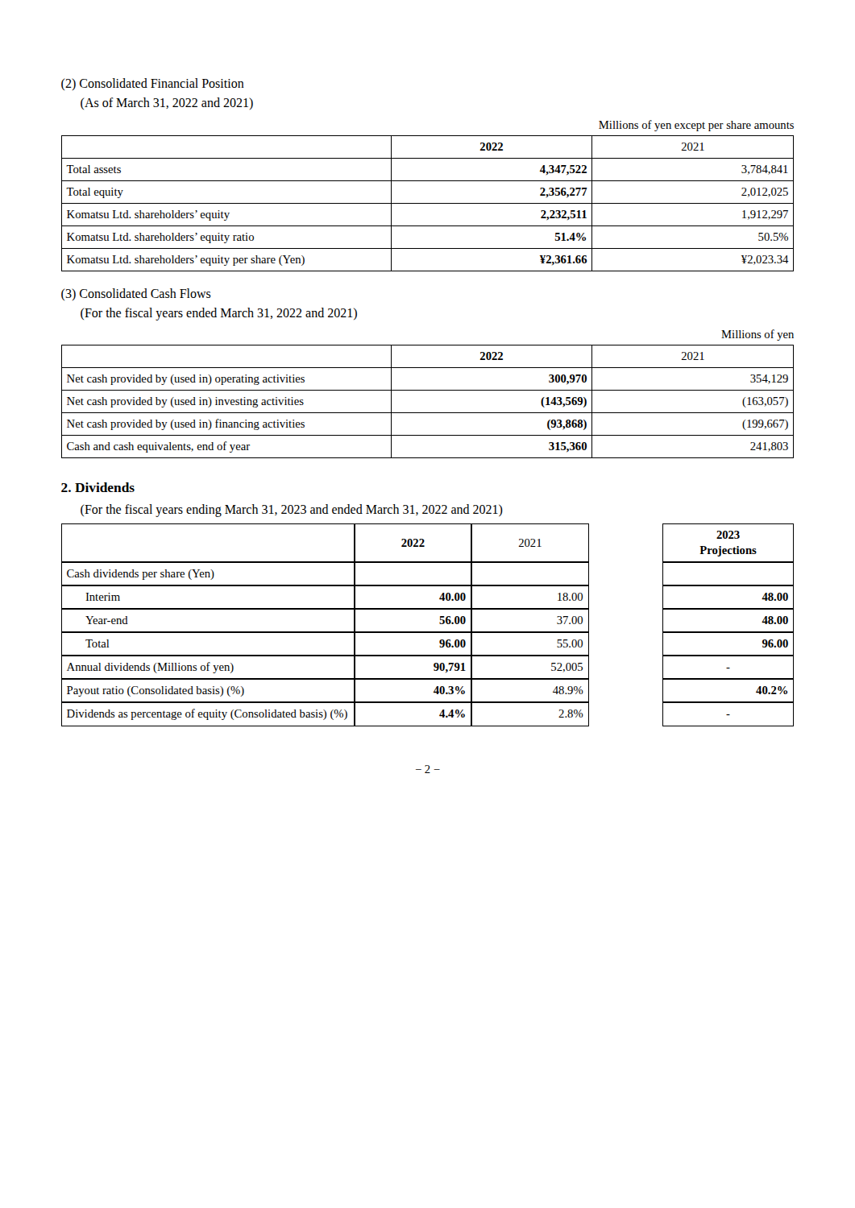(2) Consolidated Financial Position
(As of March 31, 2022 and 2021)
Millions of yen except per share amounts
| | 2022 | 2021 |
| --- | --- | --- |
| Total assets | 4,347,522 | 3,784,841 |
| Total equity | 2,356,277 | 2,012,025 |
| Komatsu Ltd. shareholders’ equity | 2,232,511 | 1,912,297 |
| Komatsu Ltd. shareholders’ equity ratio | 51.4% | 50.5% |
| Komatsu Ltd. shareholders’ equity per share (Yen) | ¥2,361.66 | ¥2,023.34 |
(3) Consolidated Cash Flows
(For the fiscal years ended March 31, 2022 and 2021)
Millions of yen
| | 2022 | 2021 |
| --- | --- | --- |
| Net cash provided by (used in) operating activities | 300,970 | 354,129 |
| Net cash provided by (used in) investing activities | (143,569) | (163,057) |
| Net cash provided by (used in) financing activities | (93,868) | (199,667) |
| Cash and cash equivalents, end of year | 315,360 | 241,803 |
2. Dividends
(For the fiscal years ending March 31, 2023 and ended March 31, 2022 and 2021)
| | 2022 | 2021 | | 2023 Projections |
| Cash dividends per share (Yen) | | | | |
| Interim | 40.00 | 18.00 | | 48.00 |
| Year-end | 56.00 | 37.00 | | 48.00 |
| Total | 96.00 | 55.00 | | 96.00 |
| Annual dividends (Millions of yen) | 90,791 | 52,005 | | - |
| Payout ratio (Consolidated basis) (%) | 40.3% | 48.9% | | 40.2% |
| Dividends as percentage of equity (Consolidated basis) (%) | 4.4% | 2.8% | | - |
− 2 −